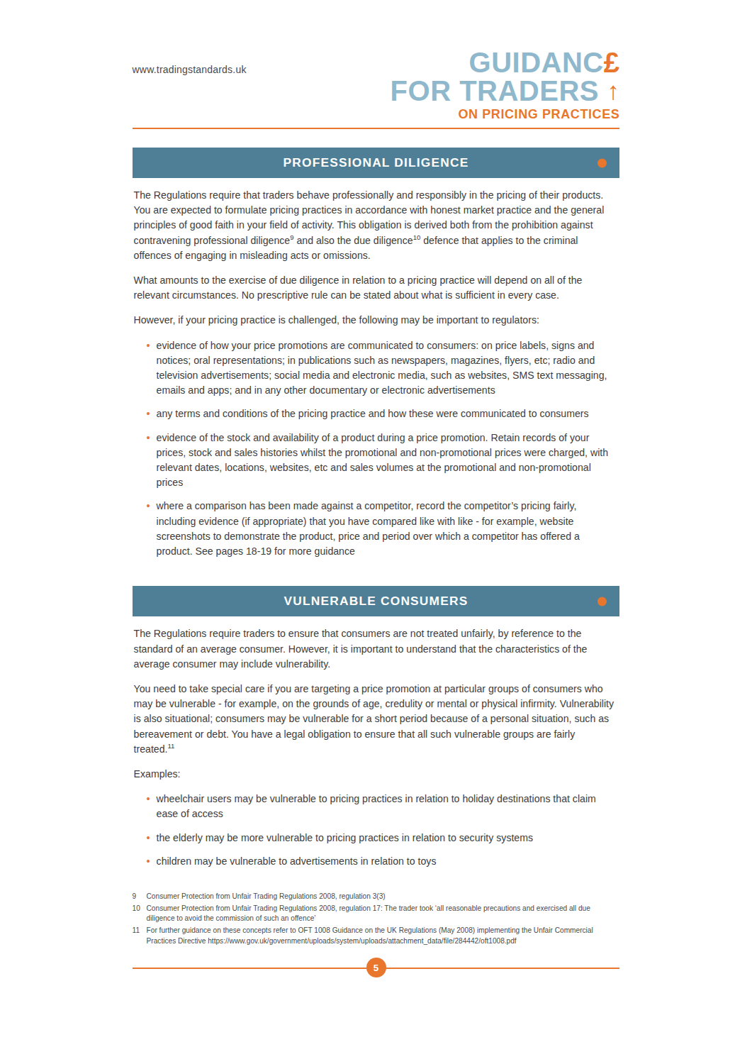www.tradingstandards.uk
GUIDANC£
FOR TRADERS ↑
ON PRICING PRACTICES
PROFESSIONAL DILIGENCE
The Regulations require that traders behave professionally and responsibly in the pricing of their products. You are expected to formulate pricing practices in accordance with honest market practice and the general principles of good faith in your field of activity. This obligation is derived both from the prohibition against contravening professional diligence9 and also the due diligence10 defence that applies to the criminal offences of engaging in misleading acts or omissions.
What amounts to the exercise of due diligence in relation to a pricing practice will depend on all of the relevant circumstances. No prescriptive rule can be stated about what is sufficient in every case.
However, if your pricing practice is challenged, the following may be important to regulators:
evidence of how your price promotions are communicated to consumers: on price labels, signs and notices; oral representations; in publications such as newspapers, magazines, flyers, etc; radio and television advertisements; social media and electronic media, such as websites, SMS text messaging, emails and apps; and in any other documentary or electronic advertisements
any terms and conditions of the pricing practice and how these were communicated to consumers
evidence of the stock and availability of a product during a price promotion. Retain records of your prices, stock and sales histories whilst the promotional and non-promotional prices were charged, with relevant dates, locations, websites, etc and sales volumes at the promotional and non-promotional prices
where a comparison has been made against a competitor, record the competitor’s pricing fairly, including evidence (if appropriate) that you have compared like with like - for example, website screenshots to demonstrate the product, price and period over which a competitor has offered a product. See pages 18-19 for more guidance
VULNERABLE CONSUMERS
The Regulations require traders to ensure that consumers are not treated unfairly, by reference to the standard of an average consumer. However, it is important to understand that the characteristics of the average consumer may include vulnerability.
You need to take special care if you are targeting a price promotion at particular groups of consumers who may be vulnerable - for example, on the grounds of age, credulity or mental or physical infirmity. Vulnerability is also situational; consumers may be vulnerable for a short period because of a personal situation, such as bereavement or debt. You have a legal obligation to ensure that all such vulnerable groups are fairly treated.11
Examples:
wheelchair users may be vulnerable to pricing practices in relation to holiday destinations that claim ease of access
the elderly may be more vulnerable to pricing practices in relation to security systems
children may be vulnerable to advertisements in relation to toys
9
Consumer Protection from Unfair Trading Regulations 2008, regulation 3(3)
10
Consumer Protection from Unfair Trading Regulations 2008, regulation 17: The trader took ‘all reasonable precautions and exercised all due diligence to avoid the commission of such an offence’
11
For further guidance on these concepts refer to OFT 1008 Guidance on the UK Regulations (May 2008) implementing the Unfair Commercial Practices Directive https://www.gov.uk/government/uploads/system/uploads/attachment_data/file/284442/oft1008.pdf
5